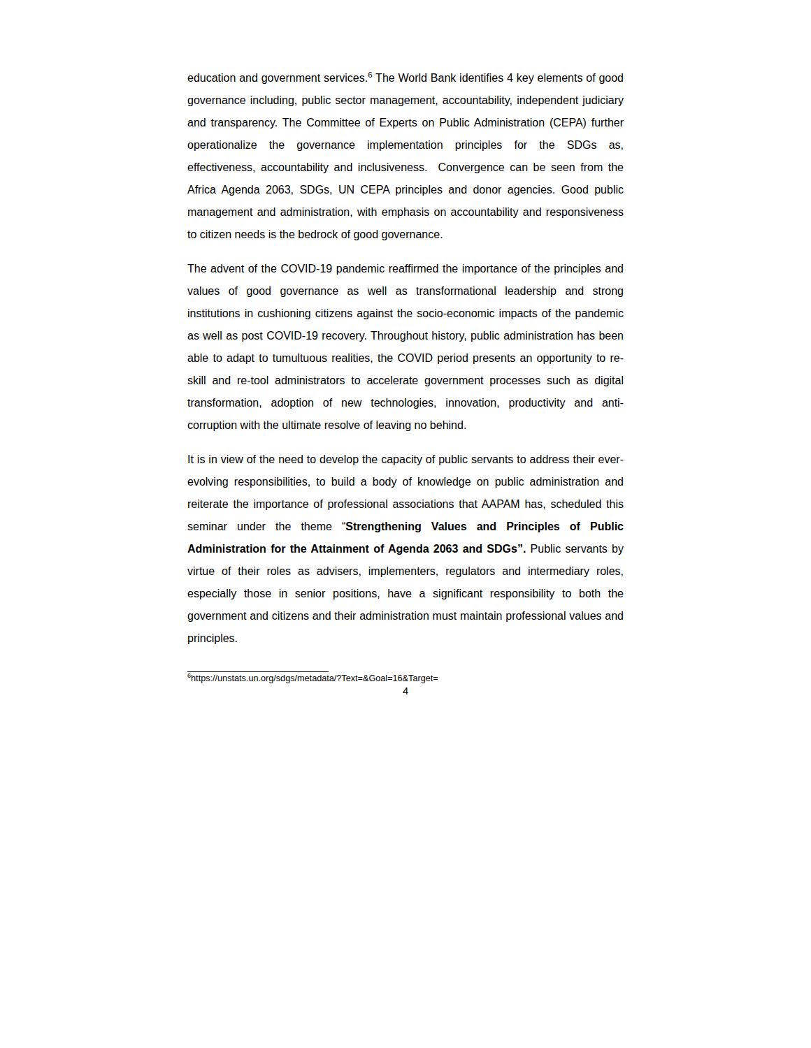education and government services.6 The World Bank identifies 4 key elements of good governance including, public sector management, accountability, independent judiciary and transparency. The Committee of Experts on Public Administration (CEPA) further operationalize the governance implementation principles for the SDGs as, effectiveness, accountability and inclusiveness. Convergence can be seen from the Africa Agenda 2063, SDGs, UN CEPA principles and donor agencies. Good public management and administration, with emphasis on accountability and responsiveness to citizen needs is the bedrock of good governance.
The advent of the COVID-19 pandemic reaffirmed the importance of the principles and values of good governance as well as transformational leadership and strong institutions in cushioning citizens against the socio-economic impacts of the pandemic as well as post COVID-19 recovery. Throughout history, public administration has been able to adapt to tumultuous realities, the COVID period presents an opportunity to re-skill and re-tool administrators to accelerate government processes such as digital transformation, adoption of new technologies, innovation, productivity and anti-corruption with the ultimate resolve of leaving no behind.
It is in view of the need to develop the capacity of public servants to address their ever-evolving responsibilities, to build a body of knowledge on public administration and reiterate the importance of professional associations that AAPAM has, scheduled this seminar under the theme “Strengthening Values and Principles of Public Administration for the Attainment of Agenda 2063 and SDGs”. Public servants by virtue of their roles as advisers, implementers, regulators and intermediary roles, especially those in senior positions, have a significant responsibility to both the government and citizens and their administration must maintain professional values and principles.
6https://unstats.un.org/sdgs/metadata/?Text=&Goal=16&Target=
4